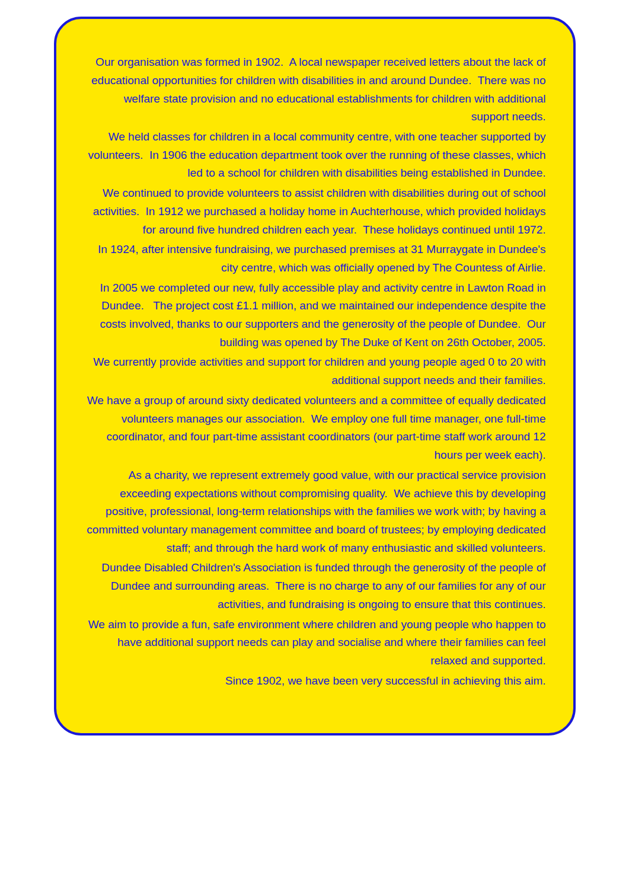Our organisation was formed in 1902. A local newspaper received letters about the lack of educational opportunities for children with disabilities in and around Dundee. There was no welfare state provision and no educational establishments for children with additional support needs.
We held classes for children in a local community centre, with one teacher supported by volunteers. In 1906 the education department took over the running of these classes, which led to a school for children with disabilities being established in Dundee.
We continued to provide volunteers to assist children with disabilities during out of school activities. In 1912 we purchased a holiday home in Auchterhouse, which provided holidays for around five hundred children each year. These holidays continued until 1972.
In 1924, after intensive fundraising, we purchased premises at 31 Murraygate in Dundee's city centre, which was officially opened by The Countess of Airlie.
In 2005 we completed our new, fully accessible play and activity centre in Lawton Road in Dundee. The project cost £1.1 million, and we maintained our independence despite the costs involved, thanks to our supporters and the generosity of the people of Dundee. Our building was opened by The Duke of Kent on 26th October, 2005.
We currently provide activities and support for children and young people aged 0 to 20 with additional support needs and their families.
We have a group of around sixty dedicated volunteers and a committee of equally dedicated volunteers manages our association. We employ one full time manager, one full-time coordinator, and four part-time assistant coordinators (our part-time staff work around 12 hours per week each).
As a charity, we represent extremely good value, with our practical service provision exceeding expectations without compromising quality. We achieve this by developing positive, professional, long-term relationships with the families we work with; by having a committed voluntary management committee and board of trustees; by employing dedicated staff; and through the hard work of many enthusiastic and skilled volunteers.
Dundee Disabled Children's Association is funded through the generosity of the people of Dundee and surrounding areas. There is no charge to any of our families for any of our activities, and fundraising is ongoing to ensure that this continues.
We aim to provide a fun, safe environment where children and young people who happen to have additional support needs can play and socialise and where their families can feel relaxed and supported.
Since 1902, we have been very successful in achieving this aim.